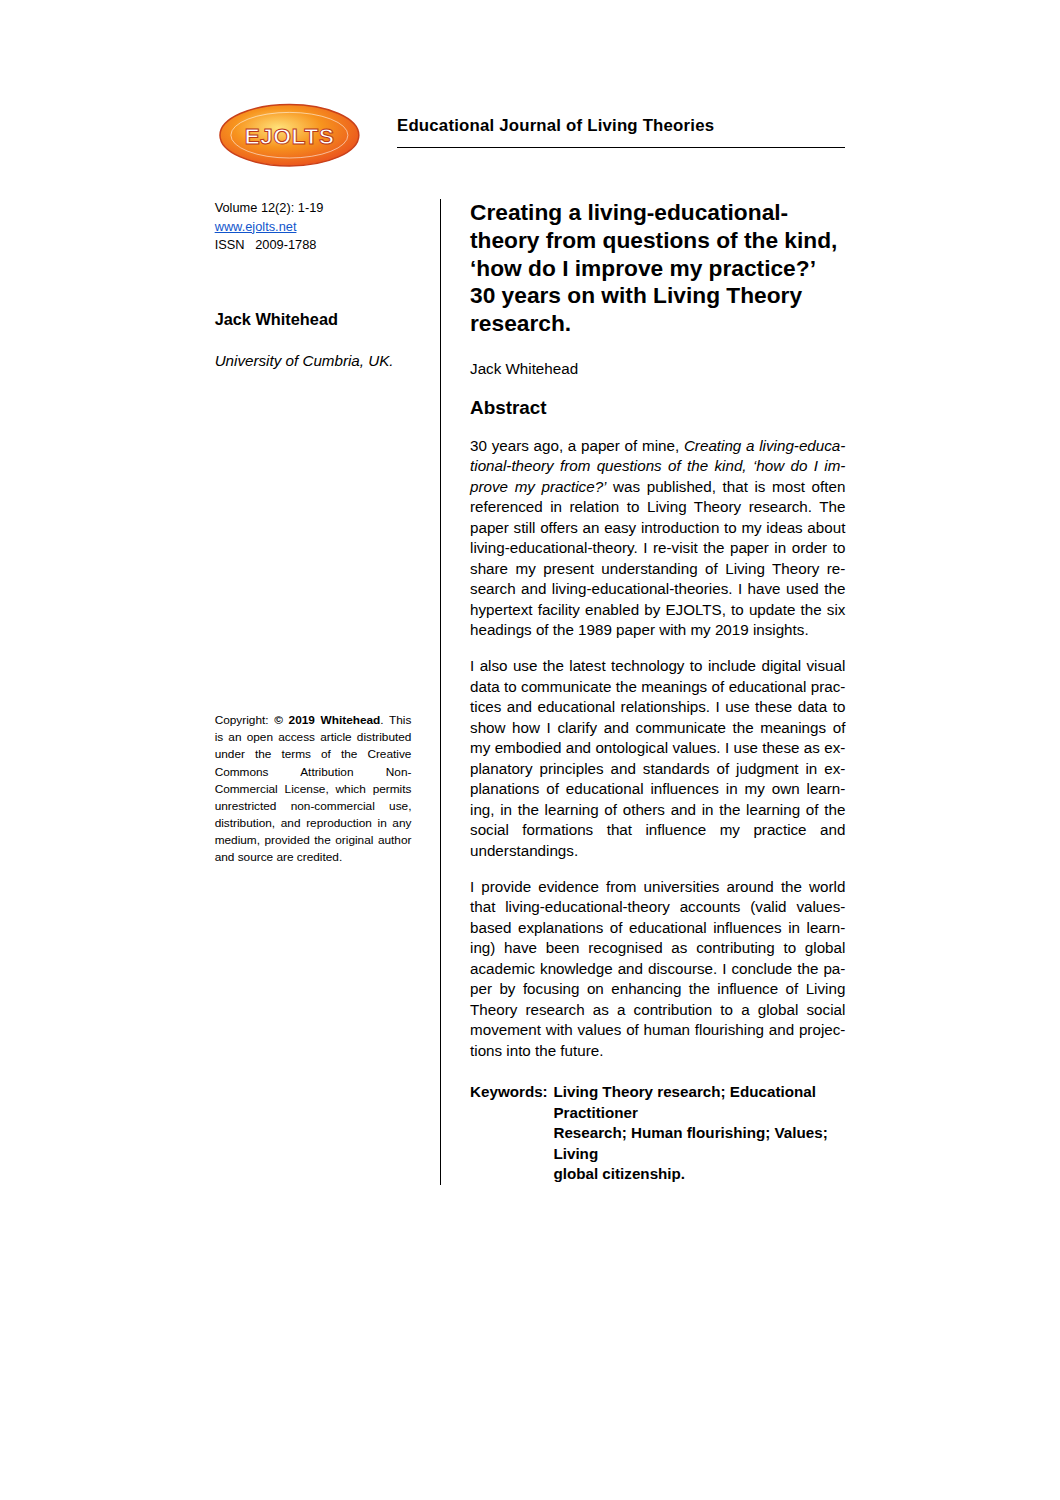EJOLTS
Educational Journal of Living Theories
Volume 12(2): 1-19
www.ejolts.net
ISSN 2009-1788
Jack Whitehead
University of Cumbria, UK.
Copyright: © 2019 Whitehead. This is an open access article distributed under the terms of the Creative Commons Attribution Non-Commercial License, which permits unrestricted non-commercial use, distribution, and reproduction in any medium, provided the original author and source are credited.
Creating a living-educational-theory from questions of the kind, ‘how do I improve my practice?’ 30 years on with Living Theory research.
Jack Whitehead
Abstract
30 years ago, a paper of mine, Creating a living-educational-theory from questions of the kind, ‘how do I improve my practice?’ was published, that is most often referenced in relation to Living Theory research. The paper still offers an easy introduction to my ideas about living-educational-theory. I re-visit the paper in order to share my present understanding of Living Theory research and living-educational-theories. I have used the hypertext facility enabled by EJOLTS, to update the six headings of the 1989 paper with my 2019 insights.
I also use the latest technology to include digital visual data to communicate the meanings of educational practices and educational relationships. I use these data to show how I clarify and communicate the meanings of my embodied and ontological values. I use these as explanatory principles and standards of judgment in explanations of educational influences in my own learning, in the learning of others and in the learning of the social formations that influence my practice and understandings.
I provide evidence from universities around the world that living-educational-theory accounts (valid values-based explanations of educational influences in learning) have been recognised as contributing to global academic knowledge and discourse. I conclude the paper by focusing on enhancing the influence of Living Theory research as a contribution to a global social movement with values of human flourishing and projections into the future.
Keywords: Living Theory research; Educational Practitioner Research; Human flourishing; Values; Living global citizenship.